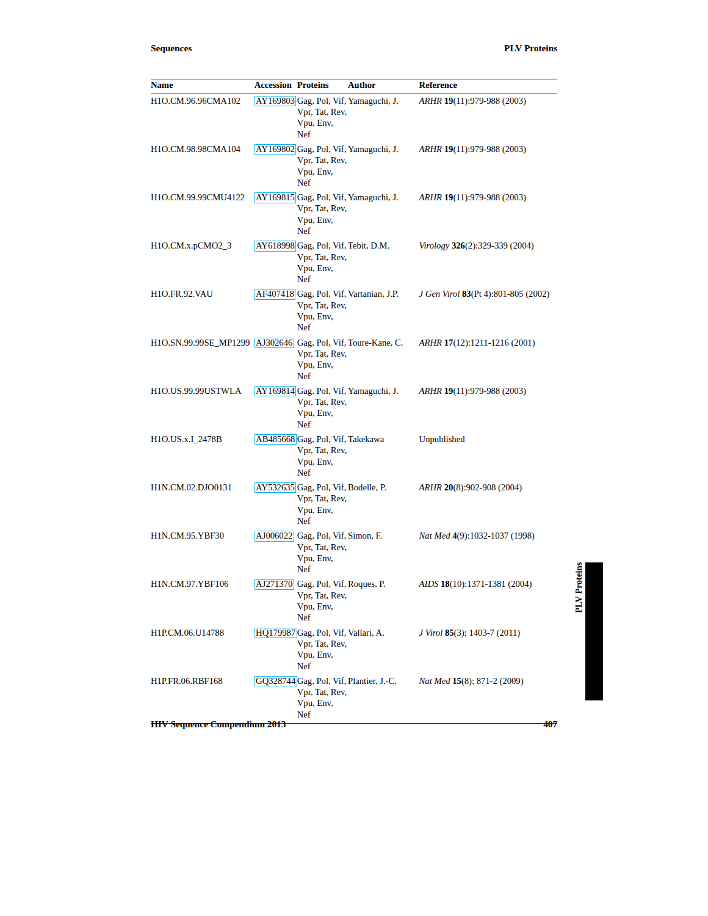Sequences
PLV Proteins
| Name | Accession | Proteins | Author | Reference |
| --- | --- | --- | --- | --- |
| H1O.CM.96.96CMA102 | AY169803 | Gag, Pol, Vif, Vpr, Tat, Rev, Vpu, Env, Nef | Yamaguchi, J. | ARHR 19 (11):979-988 (2003) |
| H1O.CM.98.98CMA104 | AY169802 | Gag, Pol, Vif, Vpr, Tat, Rev, Vpu, Env, Nef | Yamaguchi, J. | ARHR 19 (11):979-988 (2003) |
| H1O.CM.99.99CMU4122 | AY169815 | Gag, Pol, Vif, Vpr, Tat, Rev, Vpu, Env, Nef | Yamaguchi, J. | ARHR 19 (11):979-988 (2003) |
| H1O.CM.x.pCMO2_3 | AY618998 | Gag, Pol, Vif, Vpr, Tat, Rev, Vpu, Env, Nef | Tebit, D.M. | Virology 326 (2):329-339 (2004) |
| H1O.FR.92.VAU | AF407418 | Gag, Pol, Vif, Vpr, Tat, Rev, Vpu, Env, Nef | Vartanian, J.P. | J Gen Virol 83 (Pt 4):801-805 (2002) |
| H1O.SN.99.99SE_MP1299 | AJ302646 | Gag, Pol, Vif, Vpr, Tat, Rev, Vpu, Env, Nef | Toure-Kane, C. | ARHR 17 (12):1211-1216 (2001) |
| H1O.US.99.99USTWLA | AY169814 | Gag, Pol, Vif, Vpr, Tat, Rev, Vpu, Env, Nef | Yamaguchi, J. | ARHR 19 (11):979-988 (2003) |
| H1O.US.x.I_2478B | AB485668 | Gag, Pol, Vif, Vpr, Tat, Rev, Vpu, Env, Nef | Takekawa | Unpublished |
| H1N.CM.02.DJO0131 | AY532635 | Gag, Pol, Vif, Vpr, Tat, Rev, Vpu, Env, Nef | Bodelle, P. | ARHR 20 (8):902-908 (2004) |
| H1N.CM.95.YBF30 | AJ006022 | Gag, Pol, Vif, Vpr, Tat, Rev, Vpu, Env, Nef | Simon, F. | Nat Med 4 (9):1032-1037 (1998) |
| H1N.CM.97.YBF106 | AJ271370 | Gag, Pol, Vif, Vpr, Tat, Rev, Vpu, Env, Nef | Roques, P. | AIDS 18 (10):1371-1381 (2004) |
| H1P.CM.06.U14788 | HQ179987 | Gag, Pol, Vif, Vpr, Tat, Rev, Vpu, Env, Nef | Vallari, A. | J Virol 85 (3); 1403-7 (2011) |
| H1P.FR.06.RBF168 | GQ328744 | Gag, Pol, Vif, Vpr, Tat, Rev, Vpu, Env, Nef | Plantier, J.-C. | Nat Med 15 (8); 871-2 (2009) |
PLV Proteins
HIV Sequence Compendium 2013
407